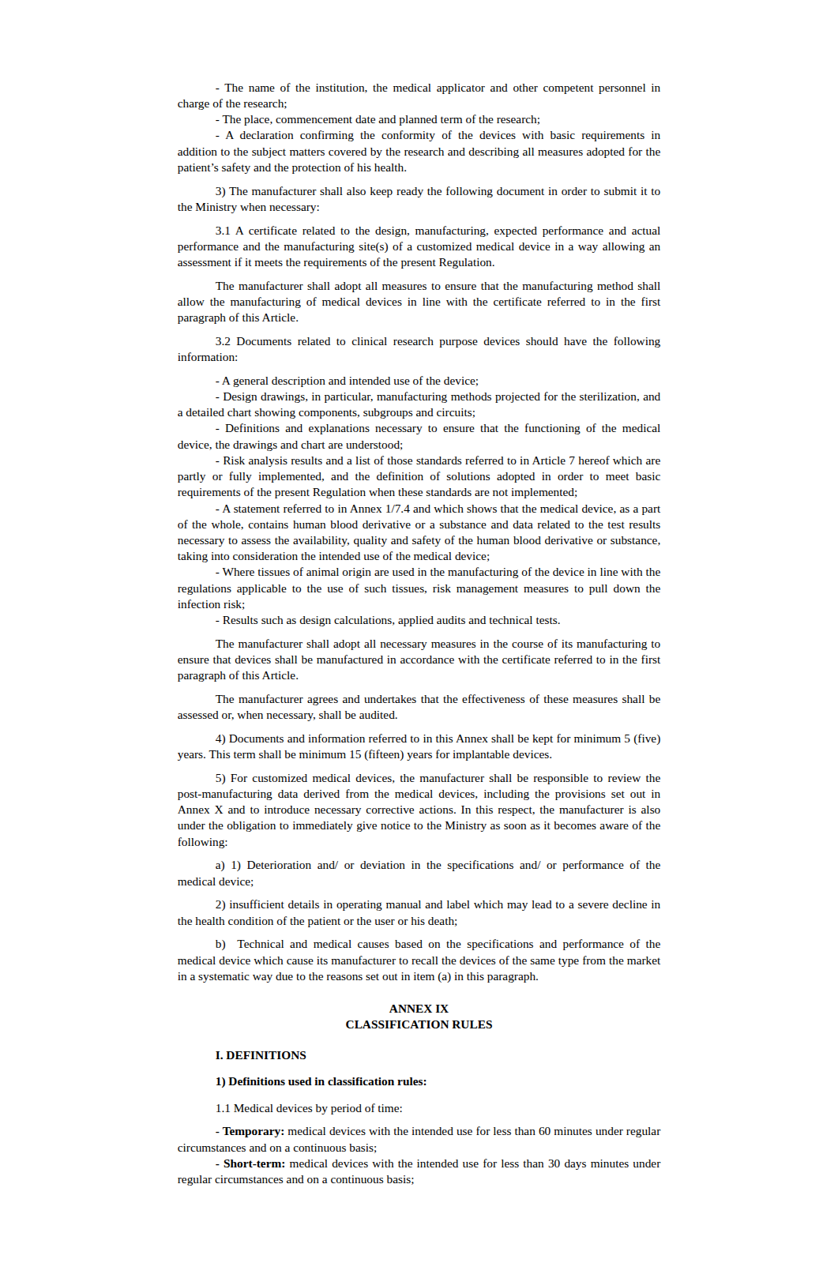- The name of the institution, the medical applicator and other competent personnel in charge of the research;
- The place, commencement date and planned term of the research;
- A declaration confirming the conformity of the devices with basic requirements in addition to the subject matters covered by the research and describing all measures adopted for the patient’s safety and the protection of his health.
3) The manufacturer shall also keep ready the following document in order to submit it to the Ministry when necessary:
3.1 A certificate related to the design, manufacturing, expected performance and actual performance and the manufacturing site(s) of a customized medical device in a way allowing an assessment if it meets the requirements of the present Regulation.
The manufacturer shall adopt all measures to ensure that the manufacturing method shall allow the manufacturing of medical devices in line with the certificate referred to in the first paragraph of this Article.
3.2 Documents related to clinical research purpose devices should have the following information:
- A general description and intended use of the device;
- Design drawings, in particular, manufacturing methods projected for the sterilization, and a detailed chart showing components, subgroups and circuits;
- Definitions and explanations necessary to ensure that the functioning of the medical device, the drawings and chart are understood;
- Risk analysis results and a list of those standards referred to in Article 7 hereof which are partly or fully implemented, and the definition of solutions adopted in order to meet basic requirements of the present Regulation when these standards are not implemented;
- A statement referred to in Annex 1/7.4 and which shows that the medical device, as a part of the whole, contains human blood derivative or a substance and data related to the test results necessary to assess the availability, quality and safety of the human blood derivative or substance, taking into consideration the intended use of the medical device;
- Where tissues of animal origin are used in the manufacturing of the device in line with the regulations applicable to the use of such tissues, risk management measures to pull down the infection risk;
- Results such as design calculations, applied audits and technical tests.
The manufacturer shall adopt all necessary measures in the course of its manufacturing to ensure that devices shall be manufactured in accordance with the certificate referred to in the first paragraph of this Article.
The manufacturer agrees and undertakes that the effectiveness of these measures shall be assessed or, when necessary, shall be audited.
4) Documents and information referred to in this Annex shall be kept for minimum 5 (five) years. This term shall be minimum 15 (fifteen) years for implantable devices.
5) For customized medical devices, the manufacturer shall be responsible to review the post-manufacturing data derived from the medical devices, including the provisions set out in Annex X and to introduce necessary corrective actions. In this respect, the manufacturer is also under the obligation to immediately give notice to the Ministry as soon as it becomes aware of the following:
a) 1) Deterioration and/ or deviation in the specifications and/ or performance of the medical device;
2) insufficient details in operating manual and label which may lead to a severe decline in the health condition of the patient or the user or his death;
b) Technical and medical causes based on the specifications and performance of the medical device which cause its manufacturer to recall the devices of the same type from the market in a systematic way due to the reasons set out in item (a) in this paragraph.
ANNEX IX
CLASSIFICATION RULES
I. DEFINITIONS
1) Definitions used in classification rules:
1.1 Medical devices by period of time:
- Temporary: medical devices with the intended use for less than 60 minutes under regular circumstances and on a continuous basis;
- Short-term: medical devices with the intended use for less than 30 days minutes under regular circumstances and on a continuous basis;